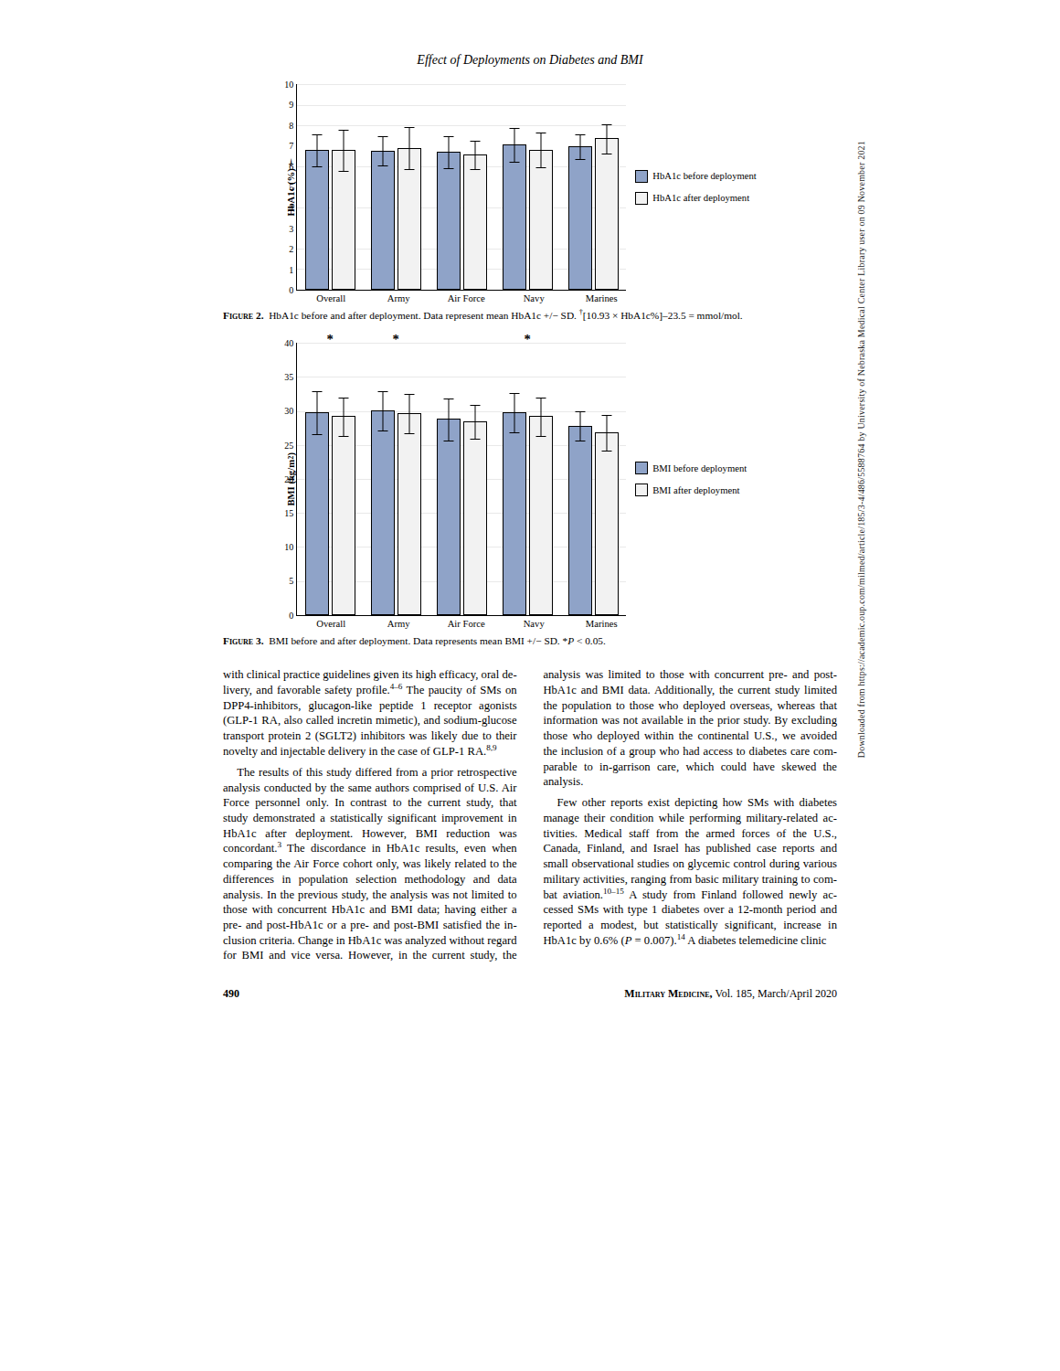Downloaded from https://academic.oup.com/milmed/article/185/3-4/486/5588764 by University of Nebraska Medical Center Library user on 09 November 2021
Effect of Deployments on Diabetes and BMI
HbA1c (%)†
10 9 8 7 6 5 4 3 2 1 0
HbA1c before deployment
HbA1c after deployment
Overall Army Air Force Navy Marines
Figure 2. HbA1c before and after deployment. Data represent mean HbA1c +/− SD. †[10.93 × HbA1c%]–23.5 = mmol/mol.
BMI (kg/m2)
40 35 30 25 20 15 10 5 0
*
*
*
BMI before deployment
BMI after deployment
Overall Army Air Force Navy Marines
Figure 3. BMI before and after deployment. Data represents mean BMI +/− SD. *P < 0.05.
with clinical practice guidelines given its high efficacy, oral delivery, and favorable safety profile.4–6 The paucity of SMs on DPP4-inhibitors, glucagon-like peptide 1 receptor agonists (GLP-1 RA, also called incretin mimetic), and sodium-glucose transport protein 2 (SGLT2) inhibitors was likely due to their novelty and injectable delivery in the case of GLP-1 RA.8,9
The results of this study differed from a prior retrospective analysis conducted by the same authors comprised of U.S. Air Force personnel only. In contrast to the current study, that study demonstrated a statistically significant improvement in HbA1c after deployment. However, BMI reduction was concordant.3 The discordance in HbA1c results, even when comparing the Air Force cohort only, was likely related to the differences in population selection methodology and data analysis. In the previous study, the analysis was not limited to those with concurrent HbA1c and BMI data; having either a pre- and post-HbA1c or a pre- and post-BMI satisfied the inclusion criteria. Change in HbA1c was analyzed without regard for BMI and vice versa. However, in the current study, the analysis was limited to those with concurrent pre- and post-HbA1c and BMI data. Additionally, the current study limited the population to those who deployed overseas, whereas that information was not available in the prior study. By excluding those who deployed within the continental U.S., we avoided the inclusion of a group who had access to diabetes care comparable to in-garrison care, which could have skewed the analysis.
Few other reports exist depicting how SMs with diabetes manage their condition while performing military-related activities. Medical staff from the armed forces of the U.S., Canada, Finland, and Israel has published case reports and small observational studies on glycemic control during various military activities, ranging from basic military training to combat aviation.10–15 A study from Finland followed newly accessed SMs with type 1 diabetes over a 12-month period and reported a modest, but statistically significant, increase in HbA1c by 0.6% (P = 0.007).14 A diabetes telemedicine clinic
490
Military Medicine, Vol. 185, March/April 2020